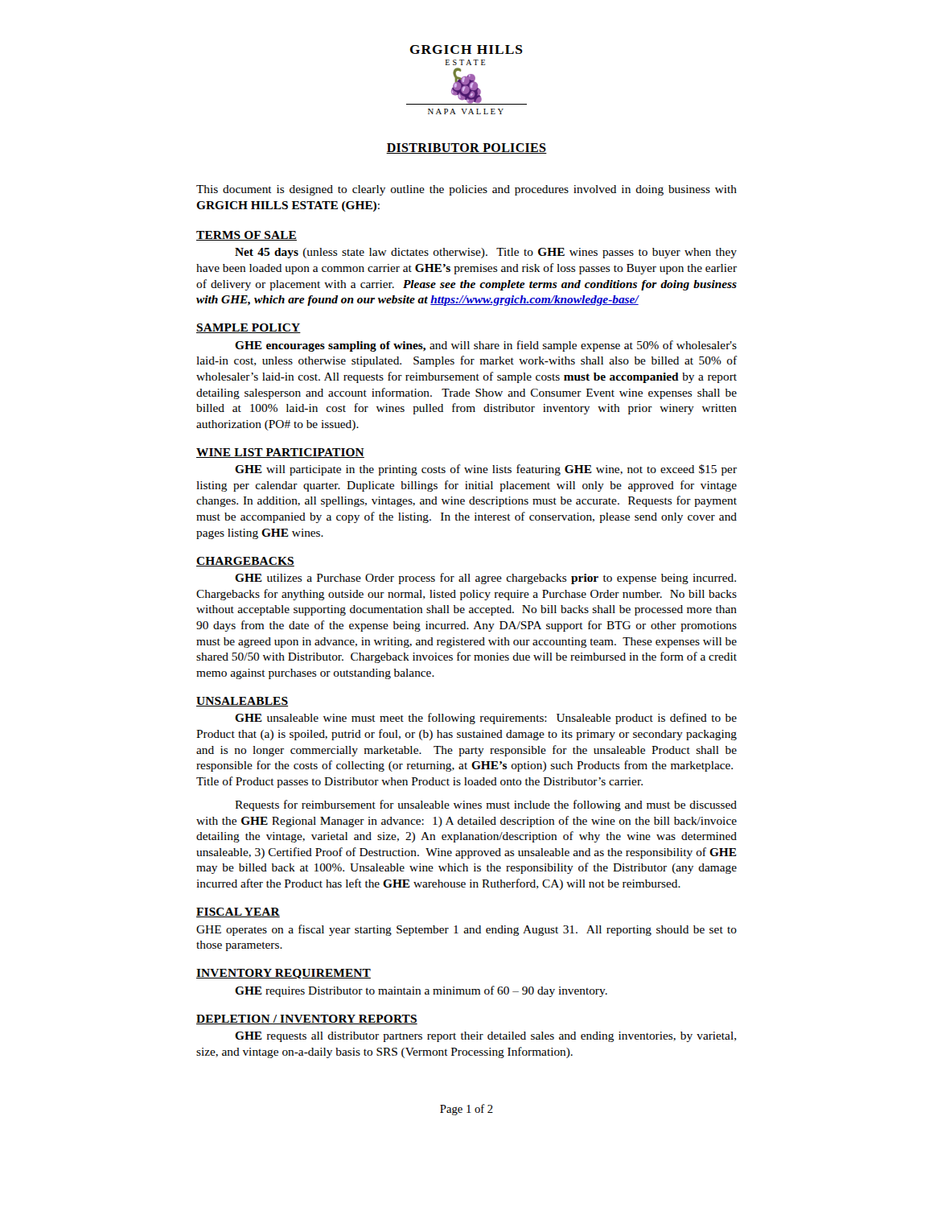GRGICH HILLS
ESTATE
🍇
NAPA VALLEY
DISTRIBUTOR POLICIES
This document is designed to clearly outline the policies and procedures involved in doing business with GRGICH HILLS ESTATE (GHE):
TERMS OF SALE
Net 45 days (unless state law dictates otherwise). Title to GHE wines passes to buyer when they have been loaded upon a common carrier at GHE’s premises and risk of loss passes to Buyer upon the earlier of delivery or placement with a carrier. Please see the complete terms and conditions for doing business with GHE, which are found on our website at https://www.grgich.com/knowledge-base/
SAMPLE POLICY
GHE encourages sampling of wines, and will share in field sample expense at 50% of wholesaler's laid-in cost, unless otherwise stipulated. Samples for market work-withs shall also be billed at 50% of wholesaler’s laid-in cost. All requests for reimbursement of sample costs must be accompanied by a report detailing salesperson and account information. Trade Show and Consumer Event wine expenses shall be billed at 100% laid-in cost for wines pulled from distributor inventory with prior winery written authorization (PO# to be issued).
WINE LIST PARTICIPATION
GHE will participate in the printing costs of wine lists featuring GHE wine, not to exceed $15 per listing per calendar quarter. Duplicate billings for initial placement will only be approved for vintage changes. In addition, all spellings, vintages, and wine descriptions must be accurate. Requests for payment must be accompanied by a copy of the listing. In the interest of conservation, please send only cover and pages listing GHE wines.
CHARGEBACKS
GHE utilizes a Purchase Order process for all agree chargebacks prior to expense being incurred. Chargebacks for anything outside our normal, listed policy require a Purchase Order number. No bill backs without acceptable supporting documentation shall be accepted. No bill backs shall be processed more than 90 days from the date of the expense being incurred. Any DA/SPA support for BTG or other promotions must be agreed upon in advance, in writing, and registered with our accounting team. These expenses will be shared 50/50 with Distributor. Chargeback invoices for monies due will be reimbursed in the form of a credit memo against purchases or outstanding balance.
UNSALEABLES
GHE unsaleable wine must meet the following requirements: Unsaleable product is defined to be Product that (a) is spoiled, putrid or foul, or (b) has sustained damage to its primary or secondary packaging and is no longer commercially marketable. The party responsible for the unsaleable Product shall be responsible for the costs of collecting (or returning, at GHE’s option) such Products from the marketplace. Title of Product passes to Distributor when Product is loaded onto the Distributor’s carrier.
Requests for reimbursement for unsaleable wines must include the following and must be discussed with the GHE Regional Manager in advance: 1) A detailed description of the wine on the bill back/invoice detailing the vintage, varietal and size, 2) An explanation/description of why the wine was determined unsaleable, 3) Certified Proof of Destruction. Wine approved as unsaleable and as the responsibility of GHE may be billed back at 100%. Unsaleable wine which is the responsibility of the Distributor (any damage incurred after the Product has left the GHE warehouse in Rutherford, CA) will not be reimbursed.
FISCAL YEAR
GHE operates on a fiscal year starting September 1 and ending August 31. All reporting should be set to those parameters.
INVENTORY REQUIREMENT
GHE requires Distributor to maintain a minimum of 60 – 90 day inventory.
DEPLETION / INVENTORY REPORTS
GHE requests all distributor partners report their detailed sales and ending inventories, by varietal, size, and vintage on-a-daily basis to SRS (Vermont Processing Information).
Page 1 of 2